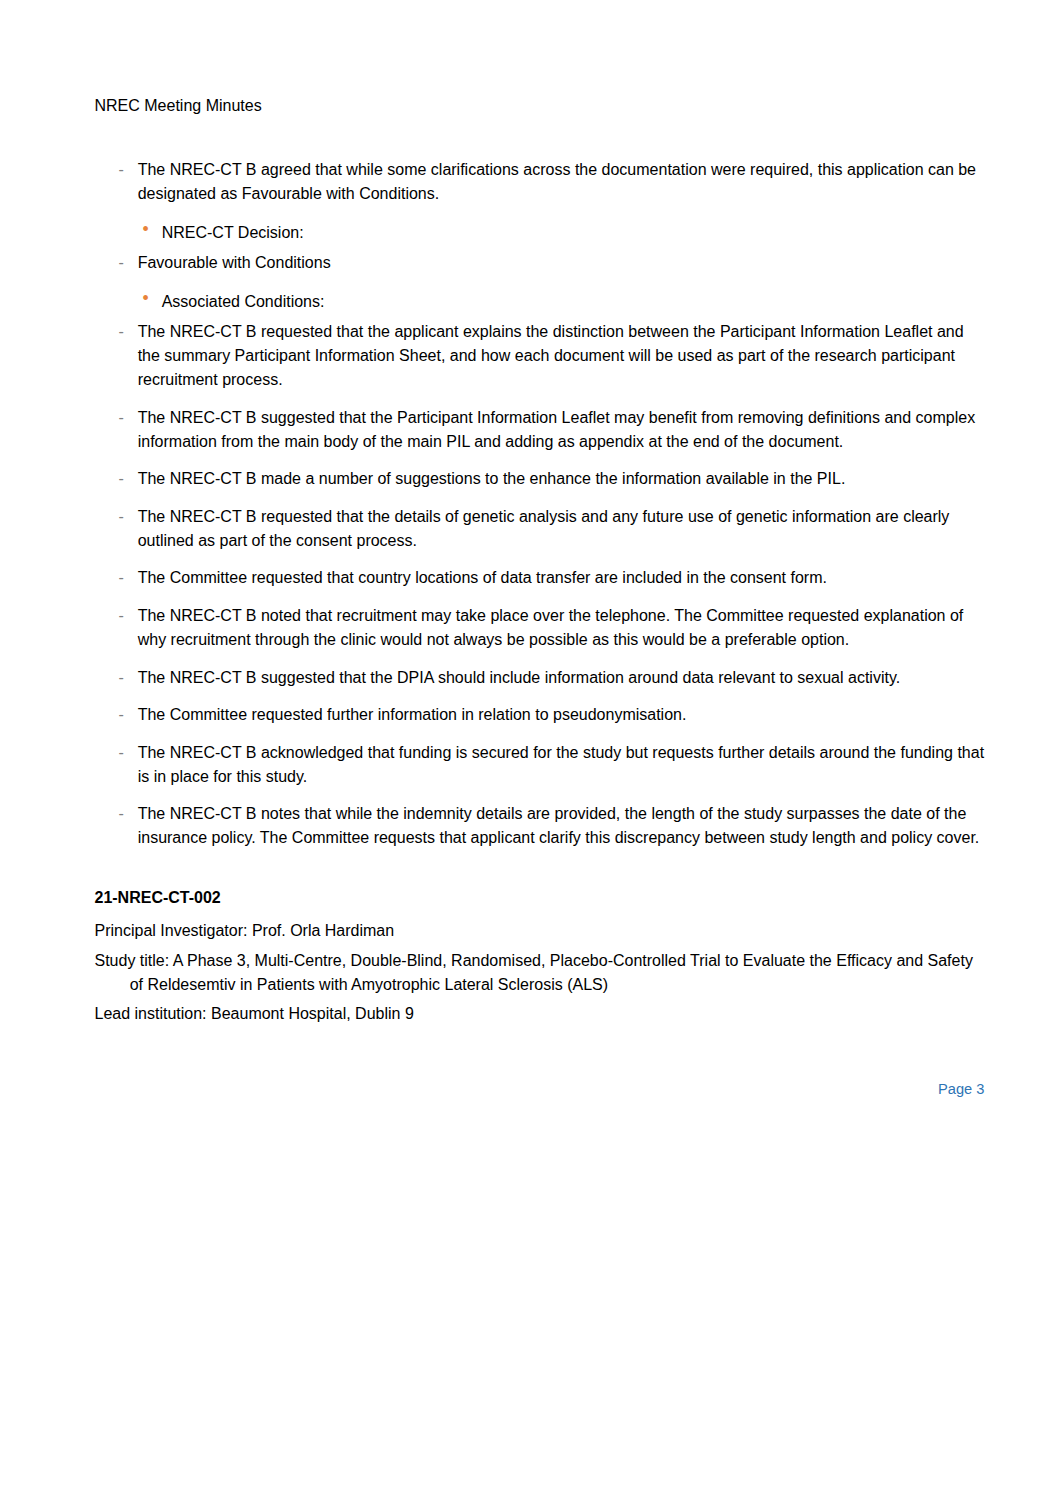NREC Meeting Minutes
The NREC-CT B agreed that while some clarifications across the documentation were required, this application can be designated as Favourable with Conditions.
NREC-CT Decision:
Favourable with Conditions
Associated Conditions:
The NREC-CT B requested that the applicant explains the distinction between the Participant Information Leaflet and the summary Participant Information Sheet, and how each document will be used as part of the research participant recruitment process.
The NREC-CT B suggested that the Participant Information Leaflet may benefit from removing definitions and complex information from the main body of the main PIL and adding as appendix at the end of the document.
The NREC-CT B made a number of suggestions to the enhance the information available in the PIL.
The NREC-CT B requested that the details of genetic analysis and any future use of genetic information are clearly outlined as part of the consent process.
The Committee requested that country locations of data transfer are included in the consent form.
The NREC-CT B noted that recruitment may take place over the telephone. The Committee requested explanation of why recruitment through the clinic would not always be possible as this would be a preferable option.
The NREC-CT B suggested that the DPIA should include information around data relevant to sexual activity.
The Committee requested further information in relation to pseudonymisation.
The NREC-CT B acknowledged that funding is secured for the study but requests further details around the funding that is in place for this study.
The NREC-CT B notes that while the indemnity details are provided, the length of the study surpasses the date of the insurance policy. The Committee requests that applicant clarify this discrepancy between study length and policy cover.
21-NREC-CT-002
Principal Investigator: Prof. Orla Hardiman
Study title: A Phase 3, Multi-Centre, Double-Blind, Randomised, Placebo-Controlled Trial to Evaluate the Efficacy and Safety of Reldesemtiv in Patients with Amyotrophic Lateral Sclerosis (ALS)
Lead institution: Beaumont Hospital, Dublin 9
Page 3